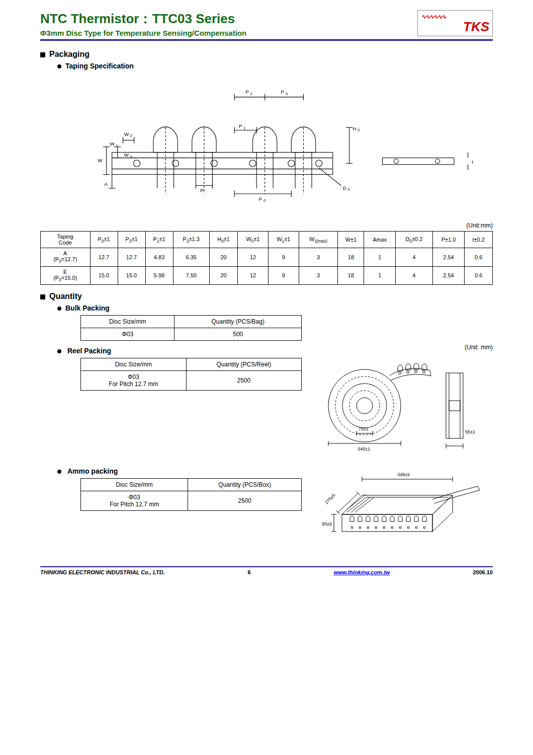NTC Thermistor：TTC03 Series
Φ3mm Disc Type for Temperature Sensing/Compensation
∿∿∿∿∿∿ TKS
Packaging
Taping Specification
P 2 P 3 P 1 H 0 W 2 W 1 W 0 W A P P 0 D 0 t
(Unit:mm)
| Taping Code | P 0 ±1 | P 3 ±1 | P 1 ±1 | P 2 ±1.3 | H 0 ±1 | W 0 ±1 | W 1 ±1 | W 2(max) | W±1 | Amax | D 0 ±0.2 | P±1.0 | t±0.2 |
| --- | --- | --- | --- | --- | --- | --- | --- | --- | --- | --- | --- | --- | --- |
| A (P 0 =12.7) | 12.7 | 12.7 | 4.83 | 6.35 | 20 | 12 | 9 | 3 | 18 | 1 | 4 | 2.54 | 0.6 |
| E (P 0 =15.0) | 15.0 | 15.0 | 5.98 | 7.50 | 20 | 12 | 9 | 3 | 18 | 1 | 4 | 2.54 | 0.6 |
Quantity
Bulk Packing
| Disc Size/mm | Quantity (PCS/Bag) |
| --- | --- |
| Φ03 | 500 |
Reel Packing
| Disc Size/mm | Quantity (PCS/Reel) |
| --- | --- |
| Φ03 For Pitch 12.7 mm | 2500 |
(Unit: mm)
75±1 340±1 55±1
Ammo packing
| Disc Size/mm | Quantity (PCS/Box) |
| --- | --- |
| Φ03 For Pitch 12.7 mm | 2500 |
348±5 275±5 50±5
THINKING ELECTRONIC INDUSTRIAL Co., LTD. 6 www.thinking.com.tw 2006.10